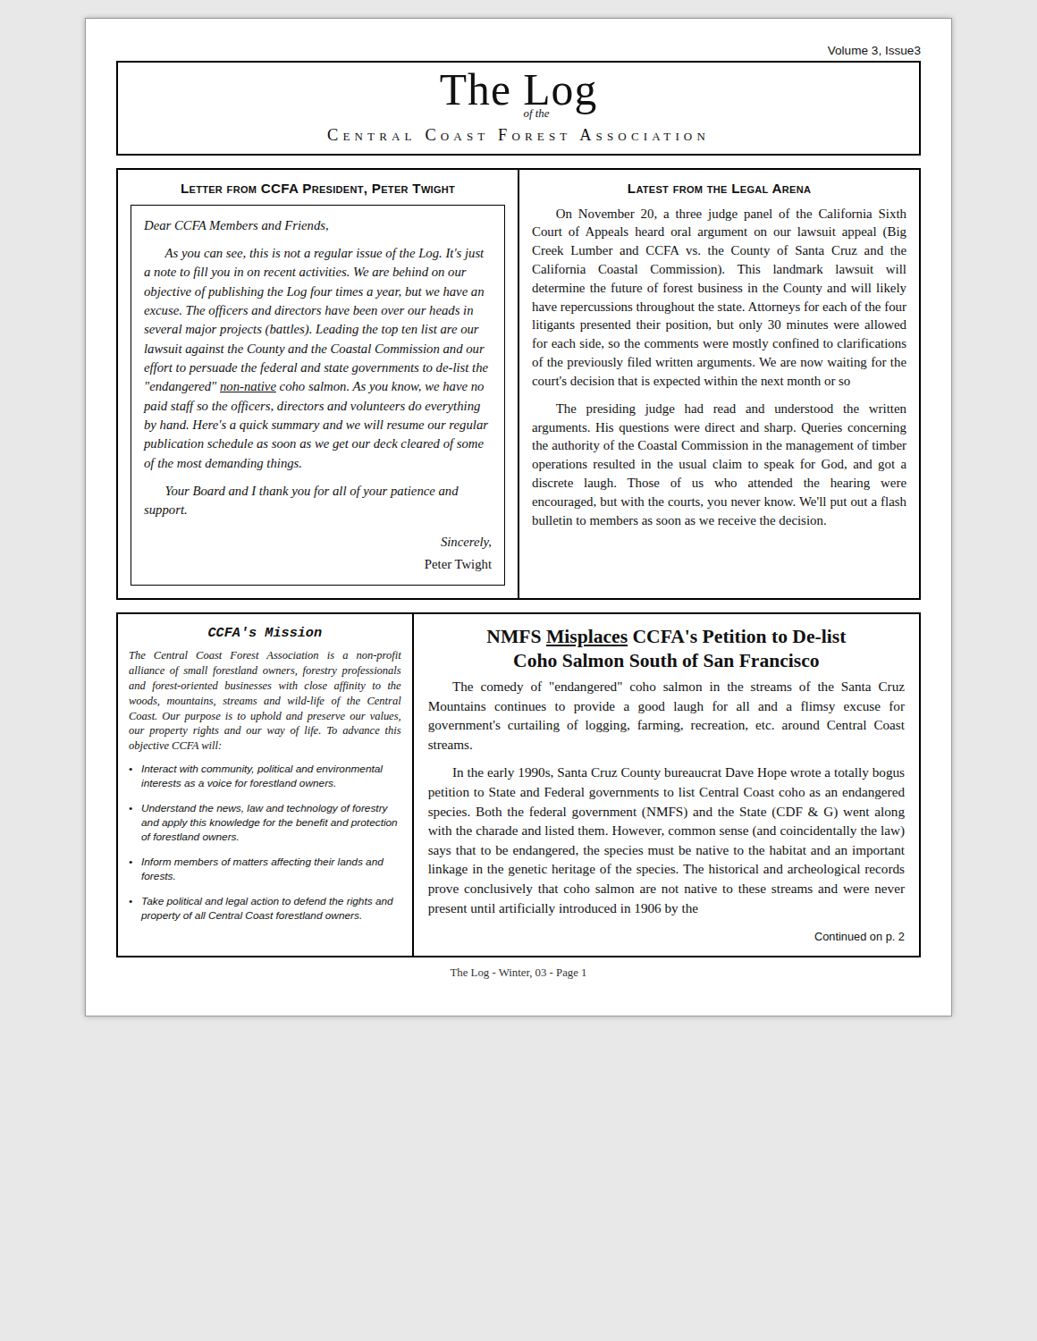Volume 3, Issue3
The Log of the
Central Coast Forest Association
Letter from CCFA President, Peter Twight
Dear CCFA Members and Friends,
As you can see, this is not a regular issue of the Log. It's just a note to fill you in on recent activities. We are behind on our objective of publishing the Log four times a year, but we have an excuse. The officers and directors have been over our heads in several major projects (battles). Leading the top ten list are our lawsuit against the County and the Coastal Commission and our effort to persuade the federal and state governments to de-list the "endangered" non-native coho salmon. As you know, we have no paid staff so the officers, directors and volunteers do everything by hand. Here's a quick summary and we will resume our regular publication schedule as soon as we get our deck cleared of some of the most demanding things.
Your Board and I thank you for all of your patience and support.
Sincerely,
Peter Twight
Latest from the Legal Arena
On November 20, a three judge panel of the California Sixth Court of Appeals heard oral argument on our lawsuit appeal (Big Creek Lumber and CCFA vs. the County of Santa Cruz and the California Coastal Commission). This landmark lawsuit will determine the future of forest business in the County and will likely have repercussions throughout the state. Attorneys for each of the four litigants presented their position, but only 30 minutes were allowed for each side, so the comments were mostly confined to clarifications of the previously filed written arguments. We are now waiting for the court's decision that is expected within the next month or so
The presiding judge had read and understood the written arguments. His questions were direct and sharp. Queries concerning the authority of the Coastal Commission in the management of timber operations resulted in the usual claim to speak for God, and got a discrete laugh. Those of us who attended the hearing were encouraged, but with the courts, you never know. We'll put out a flash bulletin to members as soon as we receive the decision.
CCFA's Mission
The Central Coast Forest Association is a non-profit alliance of small forestland owners, forestry professionals and forest-oriented businesses with close affinity to the woods, mountains, streams and wild-life of the Central Coast. Our purpose is to uphold and preserve our values, our property rights and our way of life. To advance this objective CCFA will:
Interact with community, political and environmental interests as a voice for forestland owners.
Understand the news, law and technology of forestry and apply this knowledge for the benefit and protection of forestland owners.
Inform members of matters affecting their lands and forests.
Take political and legal action to defend the rights and property of all Central Coast forestland owners.
NMFS Misplaces CCFA's Petition to De-list
Coho Salmon South of San Francisco
The comedy of "endangered" coho salmon in the streams of the Santa Cruz Mountains continues to provide a good laugh for all and a flimsy excuse for government's curtailing of logging, farming, recreation, etc. around Central Coast streams.
In the early 1990s, Santa Cruz County bureaucrat Dave Hope wrote a totally bogus petition to State and Federal governments to list Central Coast coho as an endangered species. Both the federal government (NMFS) and the State (CDF & G) went along with the charade and listed them. However, common sense (and coincidentally the law) says that to be endangered, the species must be native to the habitat and an important linkage in the genetic heritage of the species. The historical and archeological records prove conclusively that coho salmon are not native to these streams and were never present until artificially introduced in 1906 by the
Continued on p. 2
The Log - Winter, 03 - Page 1